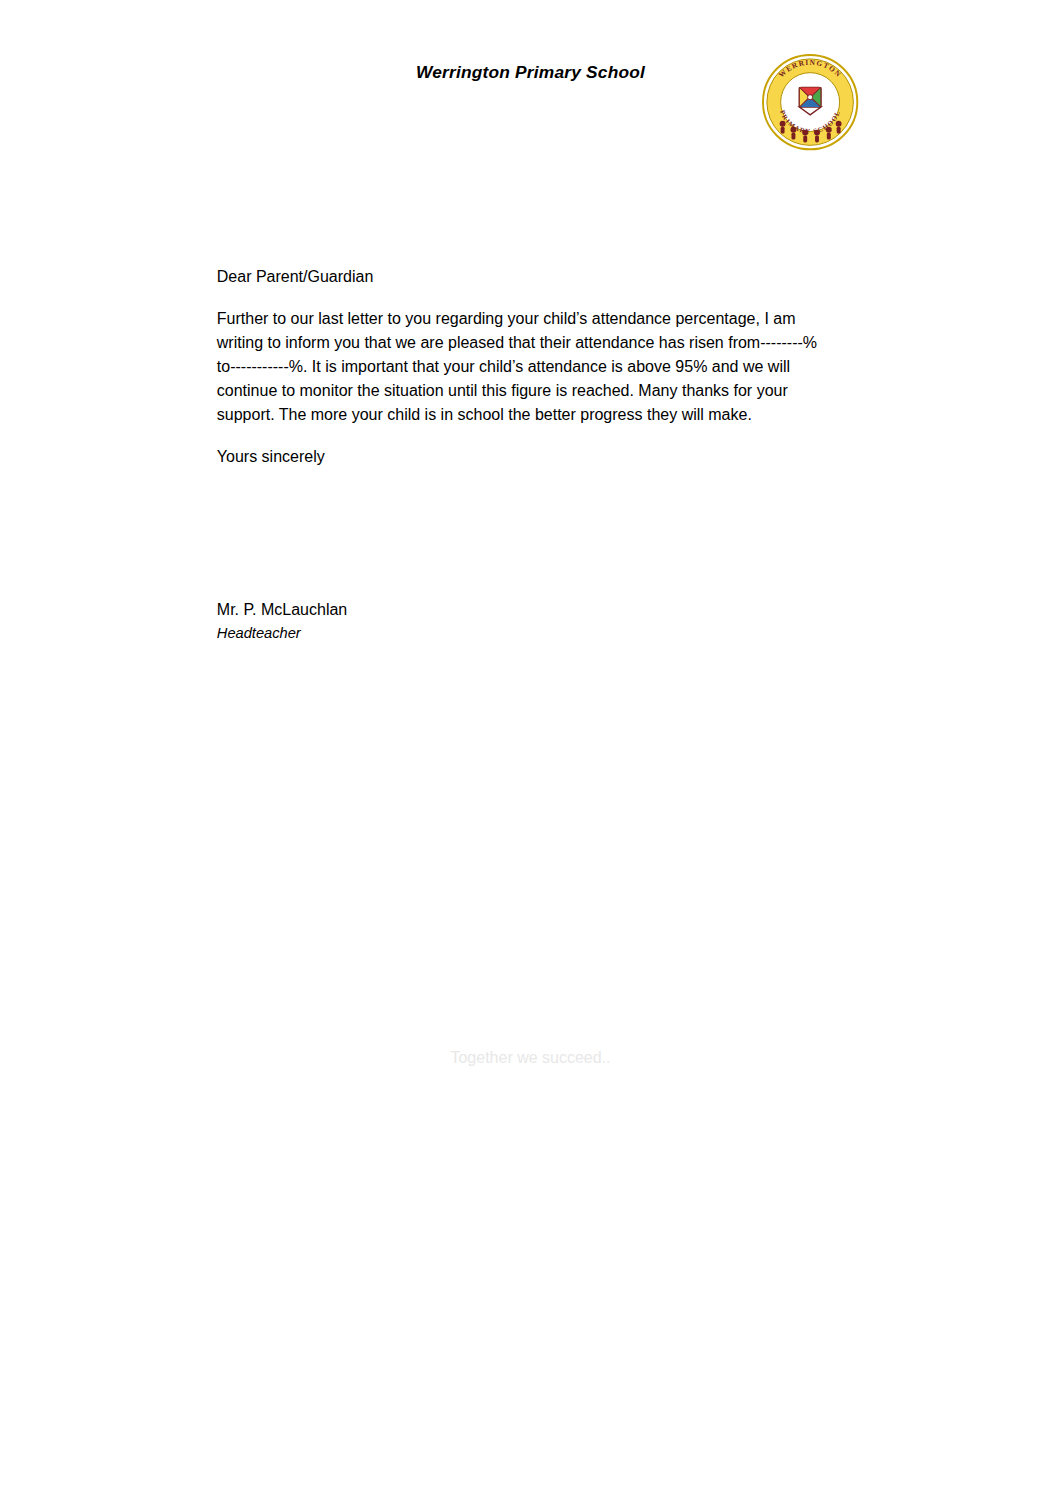Werrington Primary School
WERRINGTON PRIMARY SCHOOL
Dear Parent/Guardian
Further to our last letter to you regarding your child’s attendance percentage, I am writing to inform you that we are pleased that their attendance has risen from--------% to-----------%. It is important that your child’s attendance is above 95% and we will continue to monitor the situation until this figure is reached. Many thanks for your support. The more your child is in school the better progress they will make.
Yours sincerely
Mr. P. McLauchlan
Headteacher
Together we succeed..